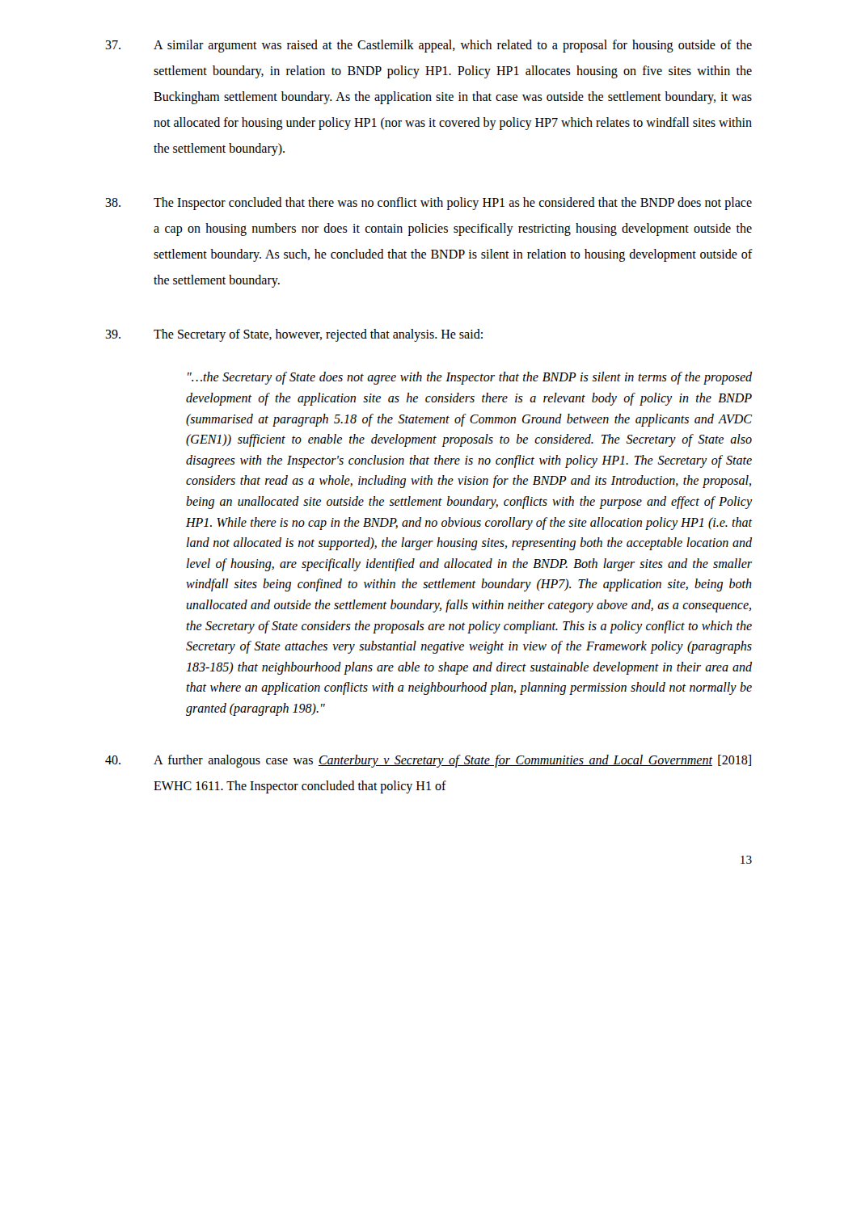A similar argument was raised at the Castlemilk appeal, which related to a proposal for housing outside of the settlement boundary, in relation to BNDP policy HP1. Policy HP1 allocates housing on five sites within the Buckingham settlement boundary. As the application site in that case was outside the settlement boundary, it was not allocated for housing under policy HP1 (nor was it covered by policy HP7 which relates to windfall sites within the settlement boundary).
The Inspector concluded that there was no conflict with policy HP1 as he considered that the BNDP does not place a cap on housing numbers nor does it contain policies specifically restricting housing development outside the settlement boundary. As such, he concluded that the BNDP is silent in relation to housing development outside of the settlement boundary.
The Secretary of State, however, rejected that analysis. He said:
"…the Secretary of State does not agree with the Inspector that the BNDP is silent in terms of the proposed development of the application site as he considers there is a relevant body of policy in the BNDP (summarised at paragraph 5.18 of the Statement of Common Ground between the applicants and AVDC (GEN1)) sufficient to enable the development proposals to be considered. The Secretary of State also disagrees with the Inspector's conclusion that there is no conflict with policy HP1. The Secretary of State considers that read as a whole, including with the vision for the BNDP and its Introduction, the proposal, being an unallocated site outside the settlement boundary, conflicts with the purpose and effect of Policy HP1. While there is no cap in the BNDP, and no obvious corollary of the site allocation policy HP1 (i.e. that land not allocated is not supported), the larger housing sites, representing both the acceptable location and level of housing, are specifically identified and allocated in the BNDP. Both larger sites and the smaller windfall sites being confined to within the settlement boundary (HP7). The application site, being both unallocated and outside the settlement boundary, falls within neither category above and, as a consequence, the Secretary of State considers the proposals are not policy compliant. This is a policy conflict to which the Secretary of State attaches very substantial negative weight in view of the Framework policy (paragraphs 183-185) that neighbourhood plans are able to shape and direct sustainable development in their area and that where an application conflicts with a neighbourhood plan, planning permission should not normally be granted (paragraph 198)."
A further analogous case was Canterbury v Secretary of State for Communities and Local Government [2018] EWHC 1611. The Inspector concluded that policy H1 of
13